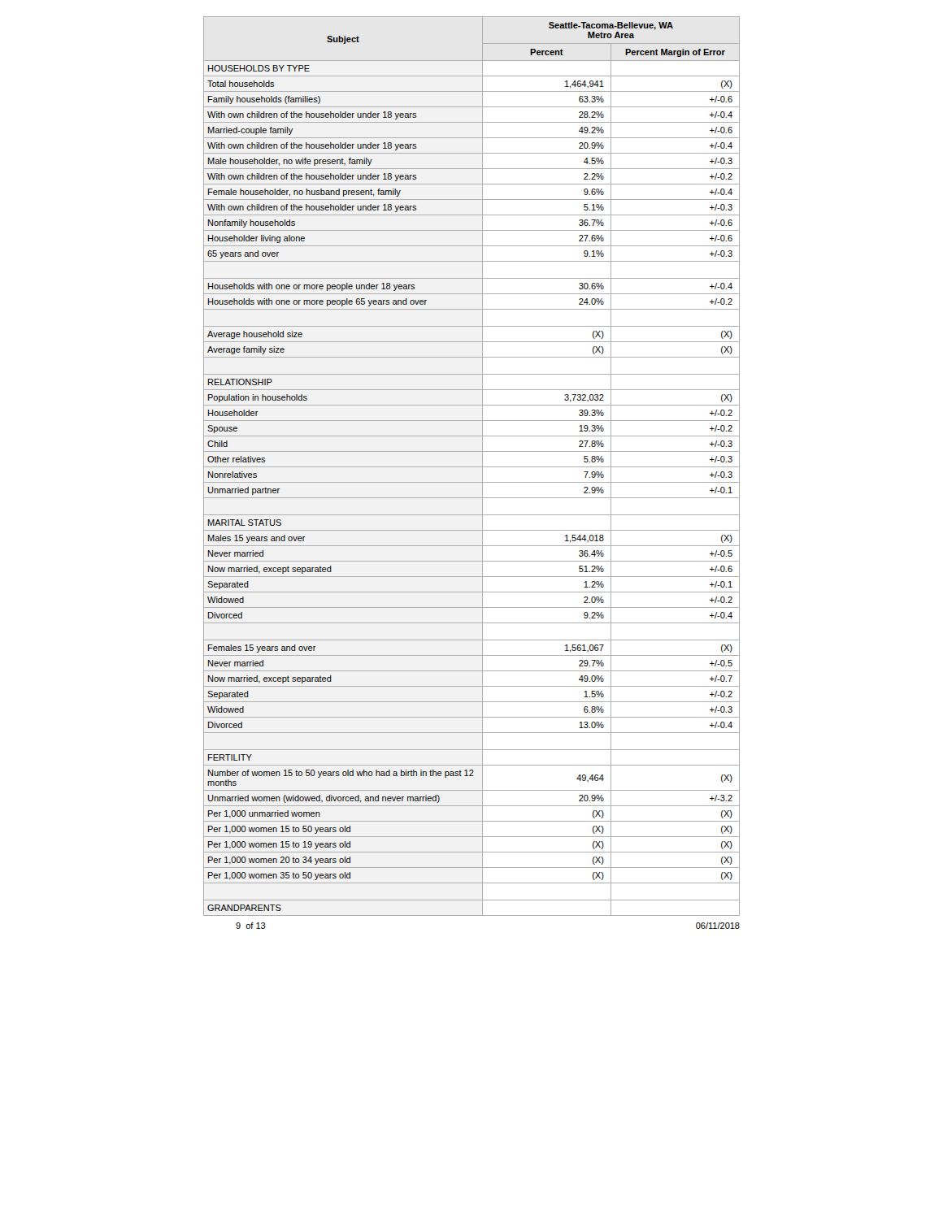| Subject | Seattle-Tacoma-Bellevue, WA Metro Area |
| --- | --- |
| Percent | Percent Margin of Error |
| HOUSEHOLDS BY TYPE | | |
| Total households | 1,464,941 | (X) |
| Family households (families) | 63.3% | +/-0.6 |
| With own children of the householder under 18 years | 28.2% | +/-0.4 |
| Married-couple family | 49.2% | +/-0.6 |
| With own children of the householder under 18 years | 20.9% | +/-0.4 |
| Male householder, no wife present, family | 4.5% | +/-0.3 |
| With own children of the householder under 18 years | 2.2% | +/-0.2 |
| Female householder, no husband present, family | 9.6% | +/-0.4 |
| With own children of the householder under 18 years | 5.1% | +/-0.3 |
| Nonfamily households | 36.7% | +/-0.6 |
| Householder living alone | 27.6% | +/-0.6 |
| 65 years and over | 9.1% | +/-0.3 |
| Households with one or more people under 18 years | 30.6% | +/-0.4 |
| Households with one or more people 65 years and over | 24.0% | +/-0.2 |
| Average household size | (X) | (X) |
| Average family size | (X) | (X) |
| RELATIONSHIP | | |
| Population in households | 3,732,032 | (X) |
| Householder | 39.3% | +/-0.2 |
| Spouse | 19.3% | +/-0.2 |
| Child | 27.8% | +/-0.3 |
| Other relatives | 5.8% | +/-0.3 |
| Nonrelatives | 7.9% | +/-0.3 |
| Unmarried partner | 2.9% | +/-0.1 |
| MARITAL STATUS | | |
| Males 15 years and over | 1,544,018 | (X) |
| Never married | 36.4% | +/-0.5 |
| Now married, except separated | 51.2% | +/-0.6 |
| Separated | 1.2% | +/-0.1 |
| Widowed | 2.0% | +/-0.2 |
| Divorced | 9.2% | +/-0.4 |
| Females 15 years and over | 1,561,067 | (X) |
| Never married | 29.7% | +/-0.5 |
| Now married, except separated | 49.0% | +/-0.7 |
| Separated | 1.5% | +/-0.2 |
| Widowed | 6.8% | +/-0.3 |
| Divorced | 13.0% | +/-0.4 |
| FERTILITY | | |
| Number of women 15 to 50 years old who had a birth in the past 12 months | 49,464 | (X) |
| Unmarried women (widowed, divorced, and never married) | 20.9% | +/-3.2 |
| Per 1,000 unmarried women | (X) | (X) |
| Per 1,000 women 15 to 50 years old | (X) | (X) |
| Per 1,000 women 15 to 19 years old | (X) | (X) |
| Per 1,000 women 20 to 34 years old | (X) | (X) |
| Per 1,000 women 35 to 50 years old | (X) | (X) |
| GRANDPARENTS | | |
9 of 13
06/11/2018